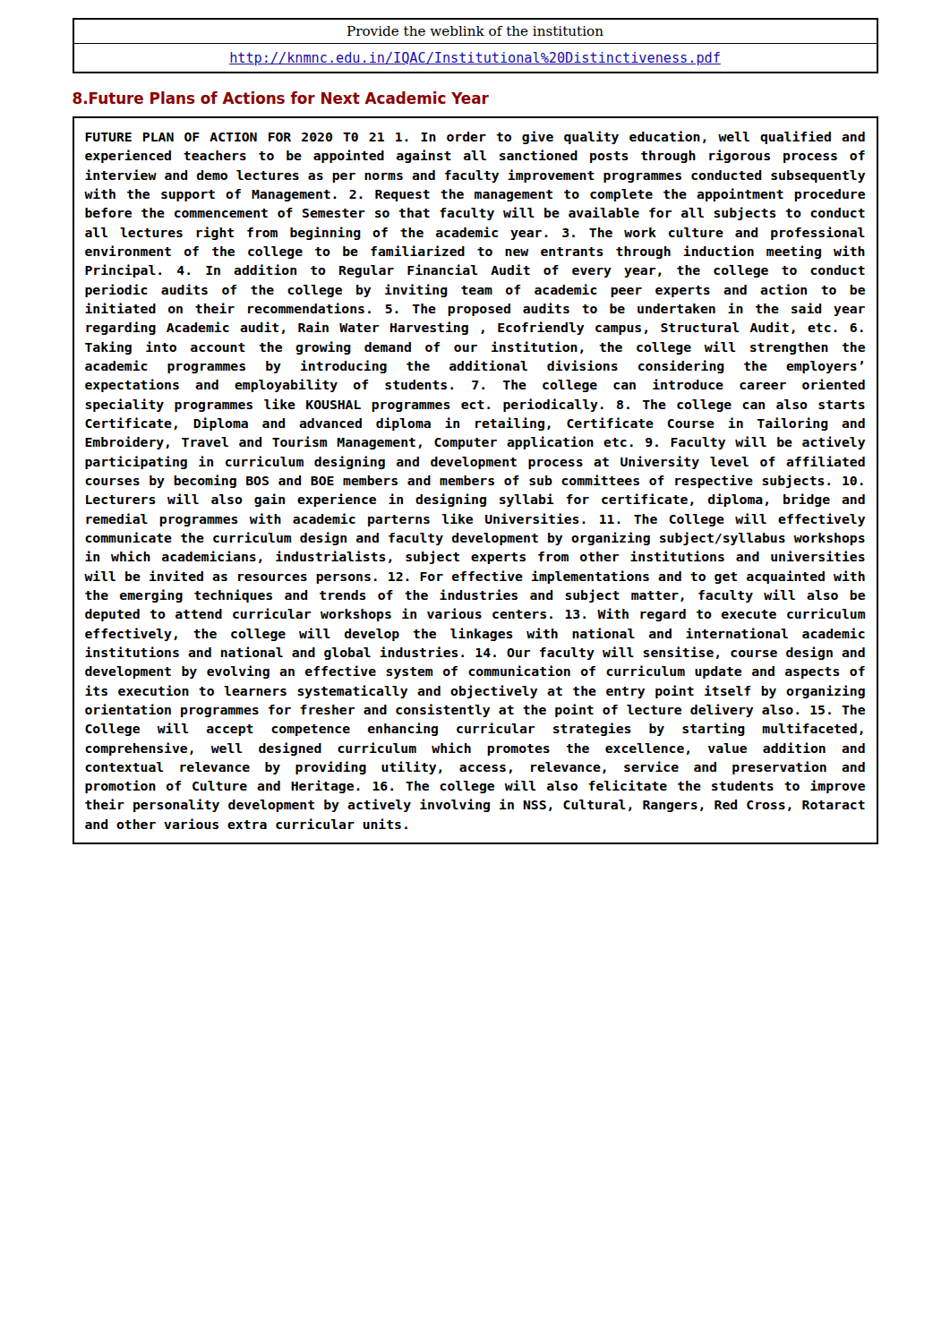Provide the weblink of the institution
http://knmnc.edu.in/IQAC/Institutional%20Distinctiveness.pdf
8.Future Plans of Actions for Next Academic Year
FUTURE PLAN OF ACTION FOR 2020 T0 21 1. In order to give quality education, well qualified and experienced teachers to be appointed against all sanctioned posts through rigorous process of interview and demo lectures as per norms and faculty improvement programmes conducted subsequently with the support of Management. 2. Request the management to complete the appointment procedure before the commencement of Semester so that faculty will be available for all subjects to conduct all lectures right from beginning of the academic year. 3. The work culture and professional environment of the college to be familiarized to new entrants through induction meeting with Principal. 4. In addition to Regular Financial Audit of every year, the college to conduct periodic audits of the college by inviting team of academic peer experts and action to be initiated on their recommendations. 5. The proposed audits to be undertaken in the said year regarding Academic audit, Rain Water Harvesting , Ecofriendly campus, Structural Audit, etc. 6. Taking into account the growing demand of our institution, the college will strengthen the academic programmes by introducing the additional divisions considering the employers’ expectations and employability of students. 7. The college can introduce career oriented speciality programmes like KOUSHAL programmes ect. periodically. 8. The college can also starts Certificate, Diploma and advanced diploma in retailing, Certificate Course in Tailoring and Embroidery, Travel and Tourism Management, Computer application etc. 9. Faculty will be actively participating in curriculum designing and development process at University level of affiliated courses by becoming BOS and BOE members and members of sub committees of respective subjects. 10. Lecturers will also gain experience in designing syllabi for certificate, diploma, bridge and remedial programmes with academic parterns like Universities. 11. The College will effectively communicate the curriculum design and faculty development by organizing subject/syllabus workshops in which academicians, industrialists, subject experts from other institutions and universities will be invited as resources persons. 12. For effective implementations and to get acquainted with the emerging techniques and trends of the industries and subject matter, faculty will also be deputed to attend curricular workshops in various centers. 13. With regard to execute curriculum effectively, the college will develop the linkages with national and international academic institutions and national and global industries. 14. Our faculty will sensitise, course design and development by evolving an effective system of communication of curriculum update and aspects of its execution to learners systematically and objectively at the entry point itself by organizing orientation programmes for fresher and consistently at the point of lecture delivery also. 15. The College will accept competence enhancing curricular strategies by starting multifaceted, comprehensive, well designed curriculum which promotes the excellence, value addition and contextual relevance by providing utility, access, relevance, service and preservation and promotion of Culture and Heritage. 16. The college will also felicitate the students to improve their personality development by actively involving in NSS, Cultural, Rangers, Red Cross, Rotaract and other various extra curricular units.